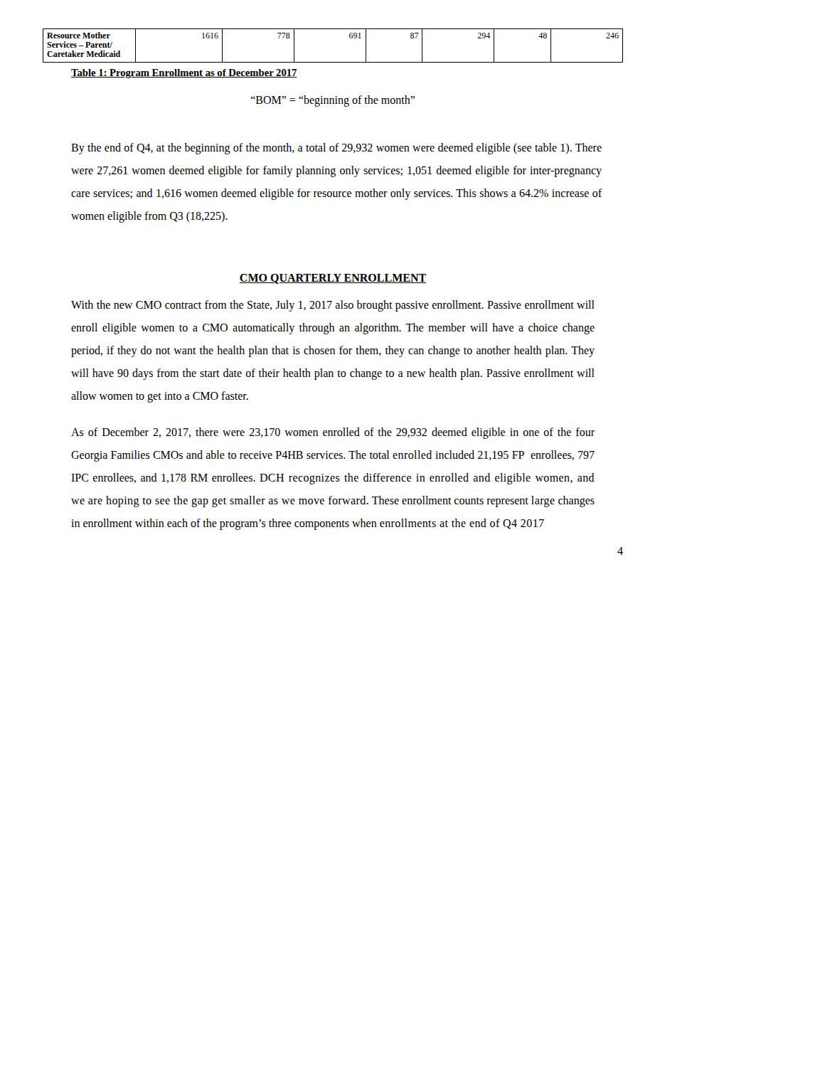| Resource Mother Services – Parent/ Caretaker Medicaid | 1616 | 778 | 691 | 87 | 294 | 48 | 246 |
Table 1: Program Enrollment as of December 2017
“BOM” = “beginning of the month”
By the end of Q4, at the beginning of the month, a total of 29,932 women were deemed eligible (see table 1). There were 27,261 women deemed eligible for family planning only services; 1,051 deemed eligible for inter-pregnancy care services; and 1,616 women deemed eligible for resource mother only services. This shows a 64.2% increase of women eligible from Q3 (18,225).
CMO QUARTERLY ENROLLMENT
With the new CMO contract from the State, July 1, 2017 also brought passive enrollment. Passive enrollment will enroll eligible women to a CMO automatically through an algorithm. The member will have a choice change period, if they do not want the health plan that is chosen for them, they can change to another health plan. They will have 90 days from the start date of their health plan to change to a new health plan. Passive enrollment will allow women to get into a CMO faster.
As of December 2, 2017, there were 23,170 women enrolled of the 29,932 deemed eligible in one of the four Georgia Families CMOs and able to receive P4HB services. The total enrolled included 21,195 FP enrollees, 797 IPC enrollees, and 1,178 RM enrollees. DCH recognizes the difference in enrolled and eligible women, and we are hoping to see the gap get smaller as we move forward. These enrollment counts represent large changes in enrollment within each of the program’s three components when enrollments at the end of Q4 2017
4